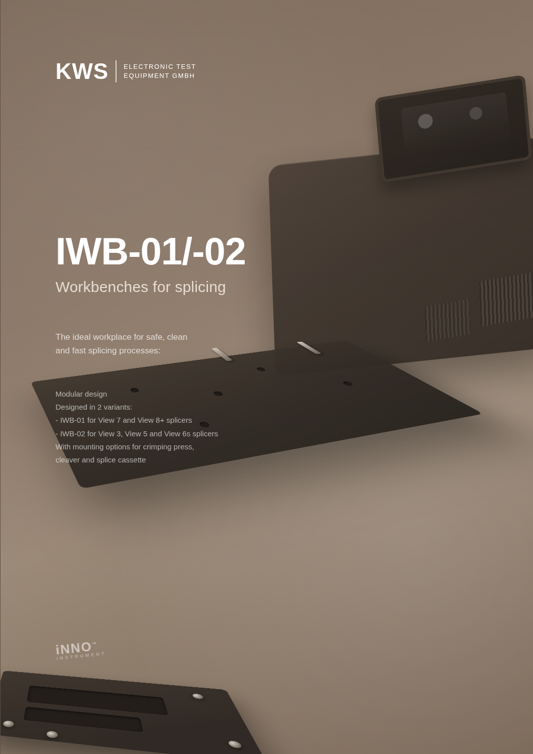i NNO™ INSTRUMENT
KWS Electronic Test
Equipment GmbH
IWB-01/-02
Workbenches for splicing
The ideal workplace for safe, clean
and fast splicing processes:
Modular design
Designed in 2 variants:
- IWB-01 for View 7 and View 8+ splicers
- IWB-02 for View 3, View 5 and View 6s splicers
With mounting options for crimping press,
cleaver and splice cassette